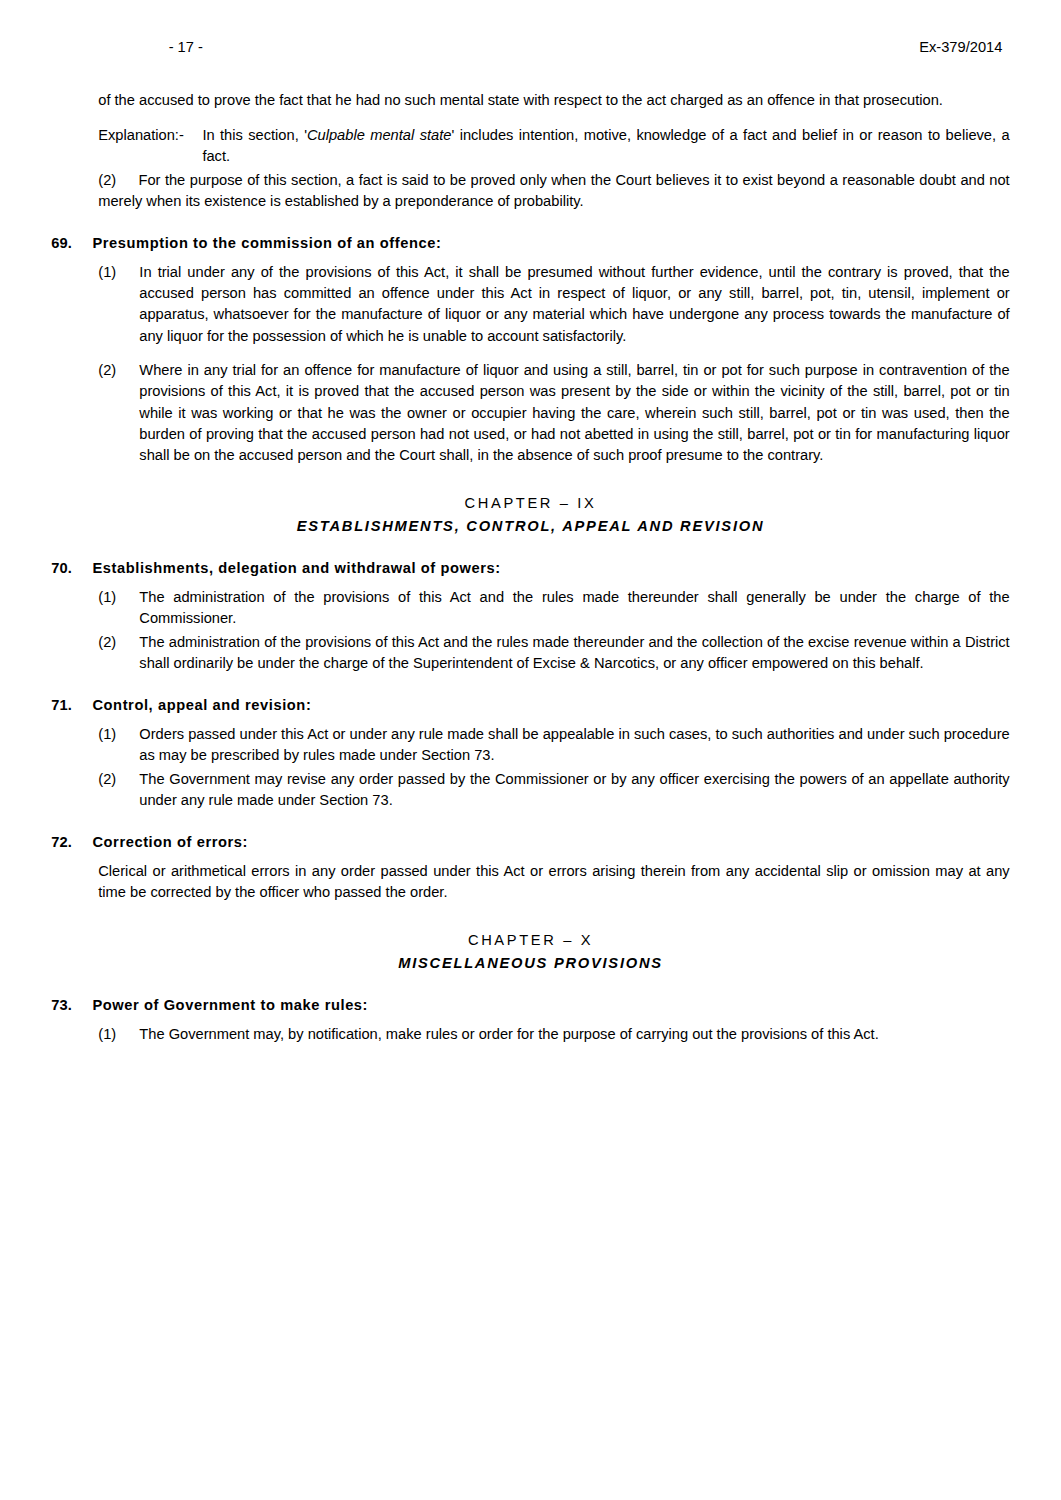- 17 - Ex-379/2014
of the accused to prove the fact that he had no such mental state with respect to the act charged as an offence in that prosecution.
Explanation:- In this section, 'Culpable mental state' includes intention, motive, knowledge of a fact and belief in or reason to believe, a fact.
(2) For the purpose of this section, a fact is said to be proved only when the Court believes it to exist beyond a reasonable doubt and not merely when its existence is established by a preponderance of probability.
69. Presumption to the commission of an offence:
(1) In trial under any of the provisions of this Act, it shall be presumed without further evidence, until the contrary is proved, that the accused person has committed an offence under this Act in respect of liquor, or any still, barrel, pot, tin, utensil, implement or apparatus, whatsoever for the manufacture of liquor or any material which have undergone any process towards the manufacture of any liquor for the possession of which he is unable to account satisfactorily.
(2) Where in any trial for an offence for manufacture of liquor and using a still, barrel, tin or pot for such purpose in contravention of the provisions of this Act, it is proved that the accused person was present by the side or within the vicinity of the still, barrel, pot or tin while it was working or that he was the owner or occupier having the care, wherein such still, barrel, pot or tin was used, then the burden of proving that the accused person had not used, or had not abetted in using the still, barrel, pot or tin for manufacturing liquor shall be on the accused person and the Court shall, in the absence of such proof presume to the contrary.
CHAPTER – IX
ESTABLISHMENTS, CONTROL, APPEAL AND REVISION
70. Establishments, delegation and withdrawal of powers:
(1) The administration of the provisions of this Act and the rules made thereunder shall generally be under the charge of the Commissioner.
(2) The administration of the provisions of this Act and the rules made thereunder and the collection of the excise revenue within a District shall ordinarily be under the charge of the Superintendent of Excise & Narcotics, or any officer empowered on this behalf.
71. Control, appeal and revision:
(1) Orders passed under this Act or under any rule made shall be appealable in such cases, to such authorities and under such procedure as may be prescribed by rules made under Section 73.
(2) The Government may revise any order passed by the Commissioner or by any officer exercising the powers of an appellate authority under any rule made under Section 73.
72. Correction of errors:
Clerical or arithmetical errors in any order passed under this Act or errors arising therein from any accidental slip or omission may at any time be corrected by the officer who passed the order.
CHAPTER – X
MISCELLANEOUS PROVISIONS
73. Power of Government to make rules:
(1) The Government may, by notification, make rules or order for the purpose of carrying out the provisions of this Act.